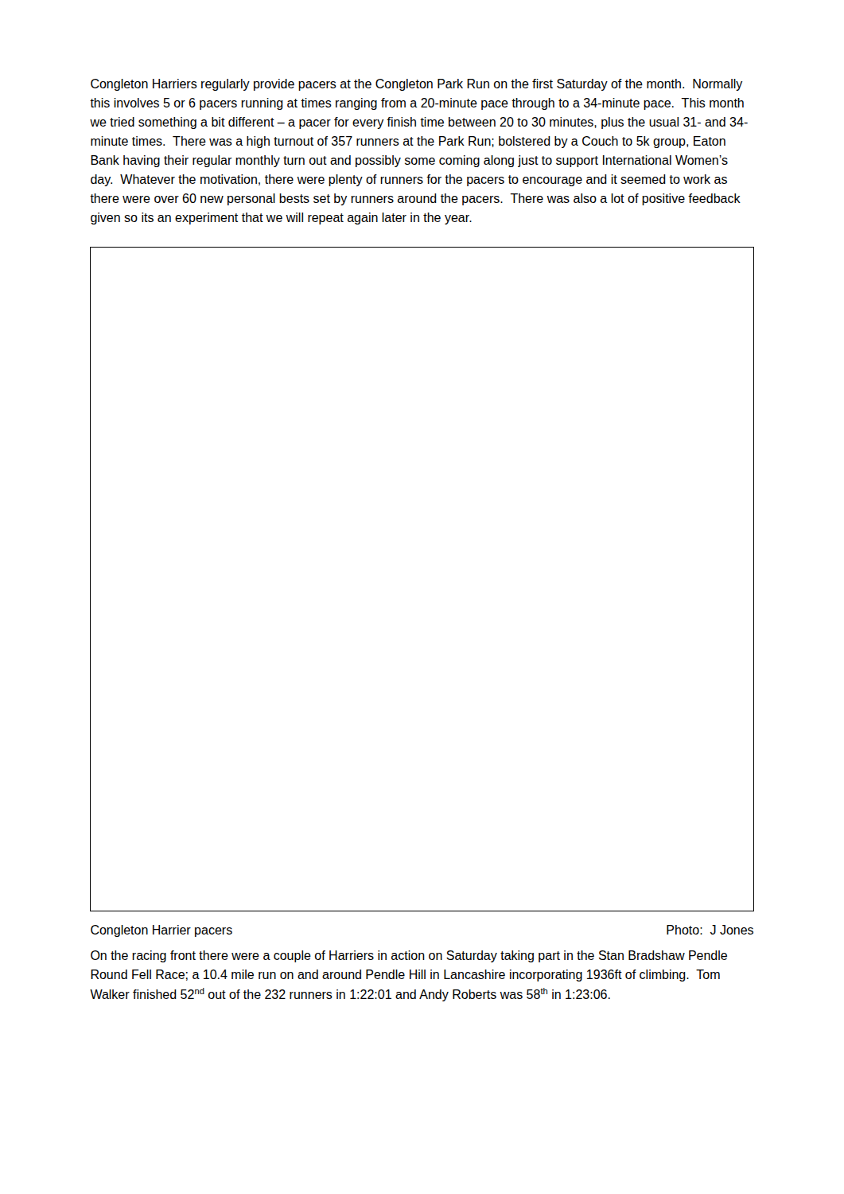Congleton Harriers regularly provide pacers at the Congleton Park Run on the first Saturday of the month. Normally this involves 5 or 6 pacers running at times ranging from a 20-minute pace through to a 34-minute pace. This month we tried something a bit different – a pacer for every finish time between 20 to 30 minutes, plus the usual 31- and 34-minute times. There was a high turnout of 357 runners at the Park Run; bolstered by a Couch to 5k group, Eaton Bank having their regular monthly turn out and possibly some coming along just to support International Women’s day. Whatever the motivation, there were plenty of runners for the pacers to encourage and it seemed to work as there were over 60 new personal bests set by runners around the pacers. There was also a lot of positive feedback given so its an experiment that we will repeat again later in the year.
Congleton Harrier pacers Photo: J Jones
On the racing front there were a couple of Harriers in action on Saturday taking part in the Stan Bradshaw Pendle Round Fell Race; a 10.4 mile run on and around Pendle Hill in Lancashire incorporating 1936ft of climbing. Tom Walker finished 52nd out of the 232 runners in 1:22:01 and Andy Roberts was 58th in 1:23:06.